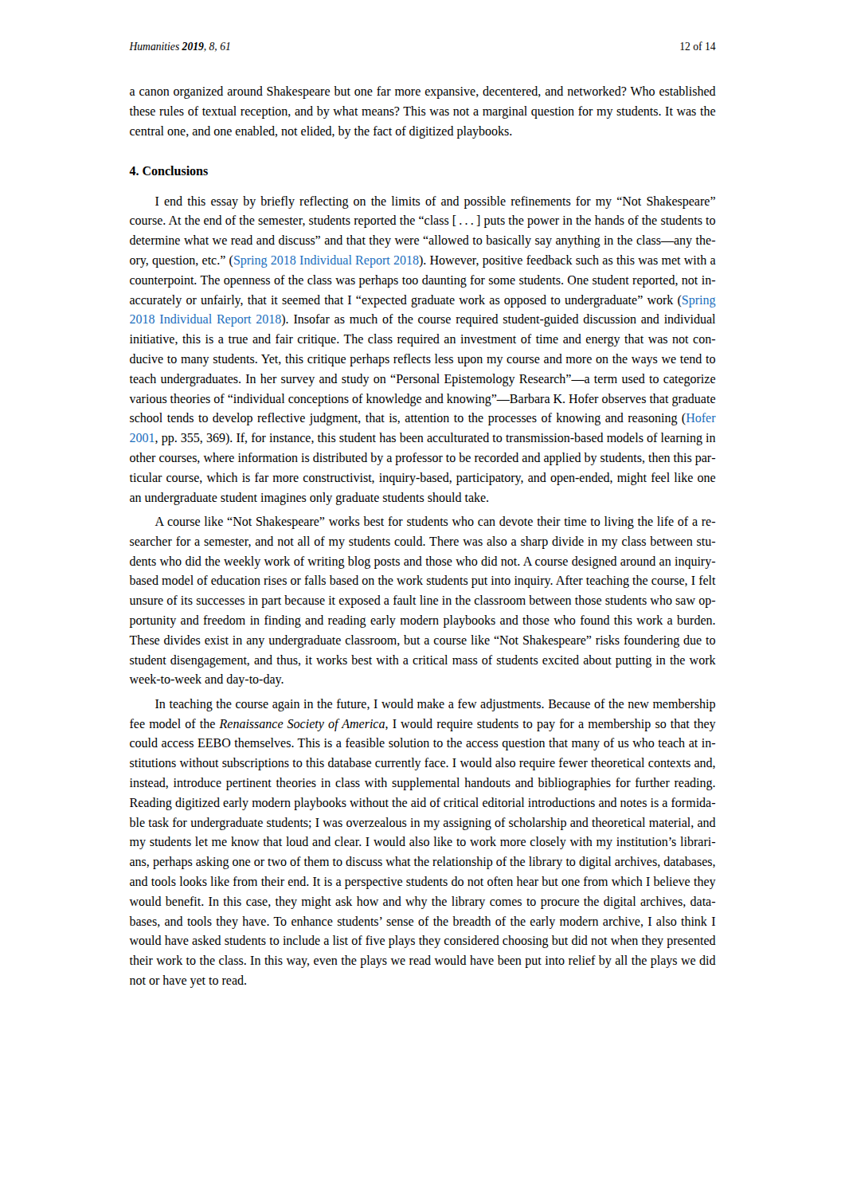Humanities 2019, 8, 61 12 of 14
a canon organized around Shakespeare but one far more expansive, decentered, and networked? Who established these rules of textual reception, and by what means? This was not a marginal question for my students. It was the central one, and one enabled, not elided, by the fact of digitized playbooks.
4. Conclusions
I end this essay by briefly reflecting on the limits of and possible refinements for my “Not Shakespeare” course. At the end of the semester, students reported the “class [ . . . ] puts the power in the hands of the students to determine what we read and discuss” and that they were “allowed to basically say anything in the class—any theory, question, etc.” (Spring 2018 Individual Report 2018). However, positive feedback such as this was met with a counterpoint. The openness of the class was perhaps too daunting for some students. One student reported, not inaccurately or unfairly, that it seemed that I “expected graduate work as opposed to undergraduate” work (Spring 2018 Individual Report 2018). Insofar as much of the course required student-guided discussion and individual initiative, this is a true and fair critique. The class required an investment of time and energy that was not conducive to many students. Yet, this critique perhaps reflects less upon my course and more on the ways we tend to teach undergraduates. In her survey and study on “Personal Epistemology Research”—a term used to categorize various theories of “individual conceptions of knowledge and knowing”—Barbara K. Hofer observes that graduate school tends to develop reflective judgment, that is, attention to the processes of knowing and reasoning (Hofer 2001, pp. 355, 369). If, for instance, this student has been acculturated to transmission-based models of learning in other courses, where information is distributed by a professor to be recorded and applied by students, then this particular course, which is far more constructivist, inquiry-based, participatory, and open-ended, might feel like one an undergraduate student imagines only graduate students should take.
A course like “Not Shakespeare” works best for students who can devote their time to living the life of a researcher for a semester, and not all of my students could. There was also a sharp divide in my class between students who did the weekly work of writing blog posts and those who did not. A course designed around an inquiry-based model of education rises or falls based on the work students put into inquiry. After teaching the course, I felt unsure of its successes in part because it exposed a fault line in the classroom between those students who saw opportunity and freedom in finding and reading early modern playbooks and those who found this work a burden. These divides exist in any undergraduate classroom, but a course like “Not Shakespeare” risks foundering due to student disengagement, and thus, it works best with a critical mass of students excited about putting in the work week-to-week and day-to-day.
In teaching the course again in the future, I would make a few adjustments. Because of the new membership fee model of the Renaissance Society of America, I would require students to pay for a membership so that they could access EEBO themselves. This is a feasible solution to the access question that many of us who teach at institutions without subscriptions to this database currently face. I would also require fewer theoretical contexts and, instead, introduce pertinent theories in class with supplemental handouts and bibliographies for further reading. Reading digitized early modern playbooks without the aid of critical editorial introductions and notes is a formidable task for undergraduate students; I was overzealous in my assigning of scholarship and theoretical material, and my students let me know that loud and clear. I would also like to work more closely with my institution’s librarians, perhaps asking one or two of them to discuss what the relationship of the library to digital archives, databases, and tools looks like from their end. It is a perspective students do not often hear but one from which I believe they would benefit. In this case, they might ask how and why the library comes to procure the digital archives, databases, and tools they have. To enhance students’ sense of the breadth of the early modern archive, I also think I would have asked students to include a list of five plays they considered choosing but did not when they presented their work to the class. In this way, even the plays we read would have been put into relief by all the plays we did not or have yet to read.